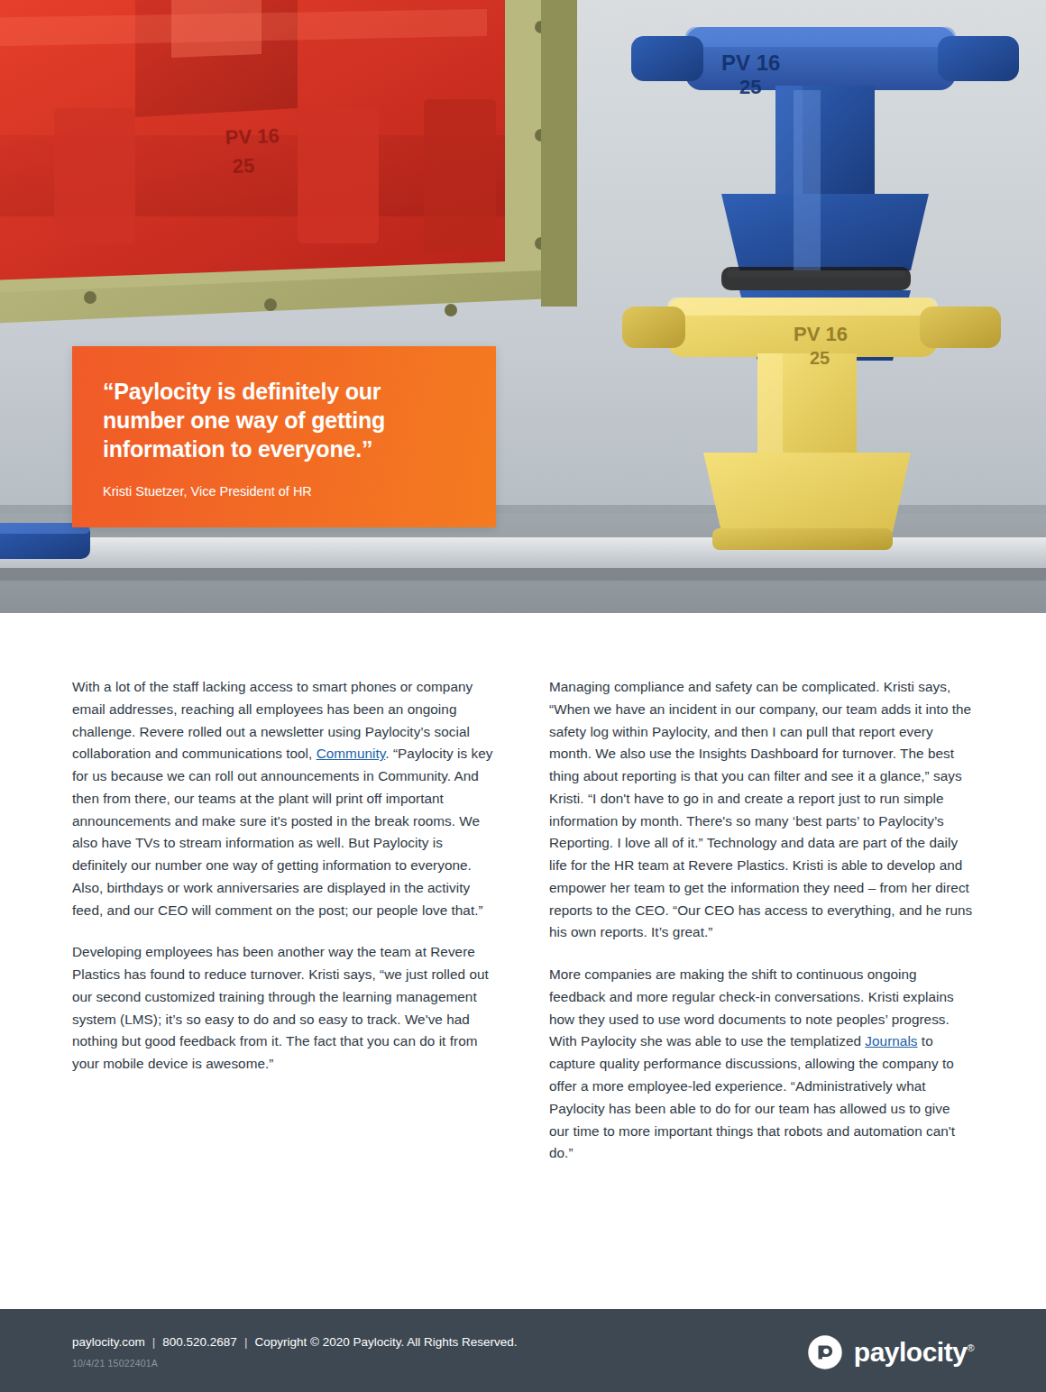PV 16 25 PV 16 25 PV 16 25
“Paylocity is definitely our number one way of getting information to everyone.”
Kristi Stuetzer, Vice President of HR
With a lot of the staff lacking access to smart phones or company email addresses, reaching all employees has been an ongoing challenge. Revere rolled out a newsletter using Paylocity’s social collaboration and communications tool, Community. “Paylocity is key for us because we can roll out announcements in Community. And then from there, our teams at the plant will print off important announcements and make sure it's posted in the break rooms. We also have TVs to stream information as well. But Paylocity is definitely our number one way of getting information to everyone. Also, birthdays or work anniversaries are displayed in the activity feed, and our CEO will comment on the post; our people love that.”
Developing employees has been another way the team at Revere Plastics has found to reduce turnover. Kristi says, “we just rolled out our second customized training through the learning management system (LMS); it’s so easy to do and so easy to track. We've had nothing but good feedback from it. The fact that you can do it from your mobile device is awesome.”
Managing compliance and safety can be complicated. Kristi says, “When we have an incident in our company, our team adds it into the safety log within Paylocity, and then I can pull that report every month. We also use the Insights Dashboard for turnover. The best thing about reporting is that you can filter and see it a glance,” says Kristi. “I don't have to go in and create a report just to run simple information by month. There's so many ‘best parts’ to Paylocity’s Reporting. I love all of it.” Technology and data are part of the daily life for the HR team at Revere Plastics. Kristi is able to develop and empower her team to get the information they need – from her direct reports to the CEO. “Our CEO has access to everything, and he runs his own reports. It’s great.”
More companies are making the shift to continuous ongoing feedback and more regular check-in conversations. Kristi explains how they used to use word documents to note peoples’ progress. With Paylocity she was able to use the templatized Journals to capture quality performance discussions, allowing the company to offer a more employee-led experience. “Administratively what Paylocity has been able to do for our team has allowed us to give our time to more important things that robots and automation can't do.”
paylocity.com|800.520.2687|Copyright © 2020 Paylocity. All Rights Reserved. 10/4/21 15022401A
paylocity®